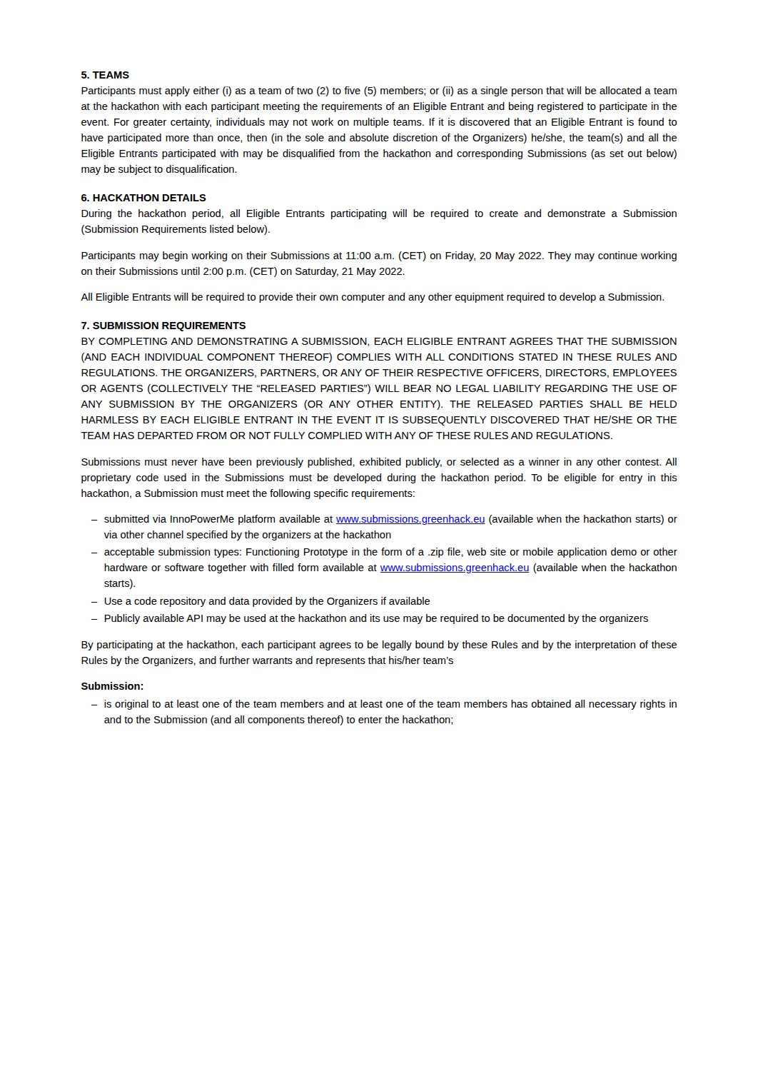5. TEAMS
Participants must apply either (i) as a team of two (2) to five (5) members; or (ii) as a single person that will be allocated a team at the hackathon with each participant meeting the requirements of an Eligible Entrant and being registered to participate in the event. For greater certainty, individuals may not work on multiple teams. If it is discovered that an Eligible Entrant is found to have participated more than once, then (in the sole and absolute discretion of the Organizers) he/she, the team(s) and all the Eligible Entrants participated with may be disqualified from the hackathon and corresponding Submissions (as set out below) may be subject to disqualification.
6. HACKATHON DETAILS
During the hackathon period, all Eligible Entrants participating will be required to create and demonstrate a Submission (Submission Requirements listed below).
Participants may begin working on their Submissions at 11:00 a.m. (CET) on Friday, 20 May 2022. They may continue working on their Submissions until 2:00 p.m. (CET) on Saturday, 21 May 2022.
All Eligible Entrants will be required to provide their own computer and any other equipment required to develop a Submission.
7. SUBMISSION REQUIREMENTS
BY COMPLETING AND DEMONSTRATING A SUBMISSION, EACH ELIGIBLE ENTRANT AGREES THAT THE SUBMISSION (AND EACH INDIVIDUAL COMPONENT THEREOF) COMPLIES WITH ALL CONDITIONS STATED IN THESE RULES AND REGULATIONS. THE ORGANIZERS, PARTNERS, OR ANY OF THEIR RESPECTIVE OFFICERS, DIRECTORS, EMPLOYEES OR AGENTS (COLLECTIVELY THE “RELEASED PARTIES”) WILL BEAR NO LEGAL LIABILITY REGARDING THE USE OF ANY SUBMISSION BY THE ORGANIZERS (OR ANY OTHER ENTITY). THE RELEASED PARTIES SHALL BE HELD HARMLESS BY EACH ELIGIBLE ENTRANT IN THE EVENT IT IS SUBSEQUENTLY DISCOVERED THAT HE/SHE OR THE TEAM HAS DEPARTED FROM OR NOT FULLY COMPLIED WITH ANY OF THESE RULES AND REGULATIONS.
Submissions must never have been previously published, exhibited publicly, or selected as a winner in any other contest. All proprietary code used in the Submissions must be developed during the hackathon period. To be eligible for entry in this hackathon, a Submission must meet the following specific requirements:
submitted via InnoPowerMe platform available at www.submissions.greenhack.eu (available when the hackathon starts) or via other channel specified by the organizers at the hackathon
acceptable submission types: Functioning Prototype in the form of a .zip file, web site or mobile application demo or other hardware or software together with filled form available at www.submissions.greenhack.eu (available when the hackathon starts).
Use a code repository and data provided by the Organizers if available
Publicly available API may be used at the hackathon and its use may be required to be documented by the organizers
By participating at the hackathon, each participant agrees to be legally bound by these Rules and by the interpretation of these Rules by the Organizers, and further warrants and represents that his/her team’s
Submission:
is original to at least one of the team members and at least one of the team members has obtained all necessary rights in and to the Submission (and all components thereof) to enter the hackathon;